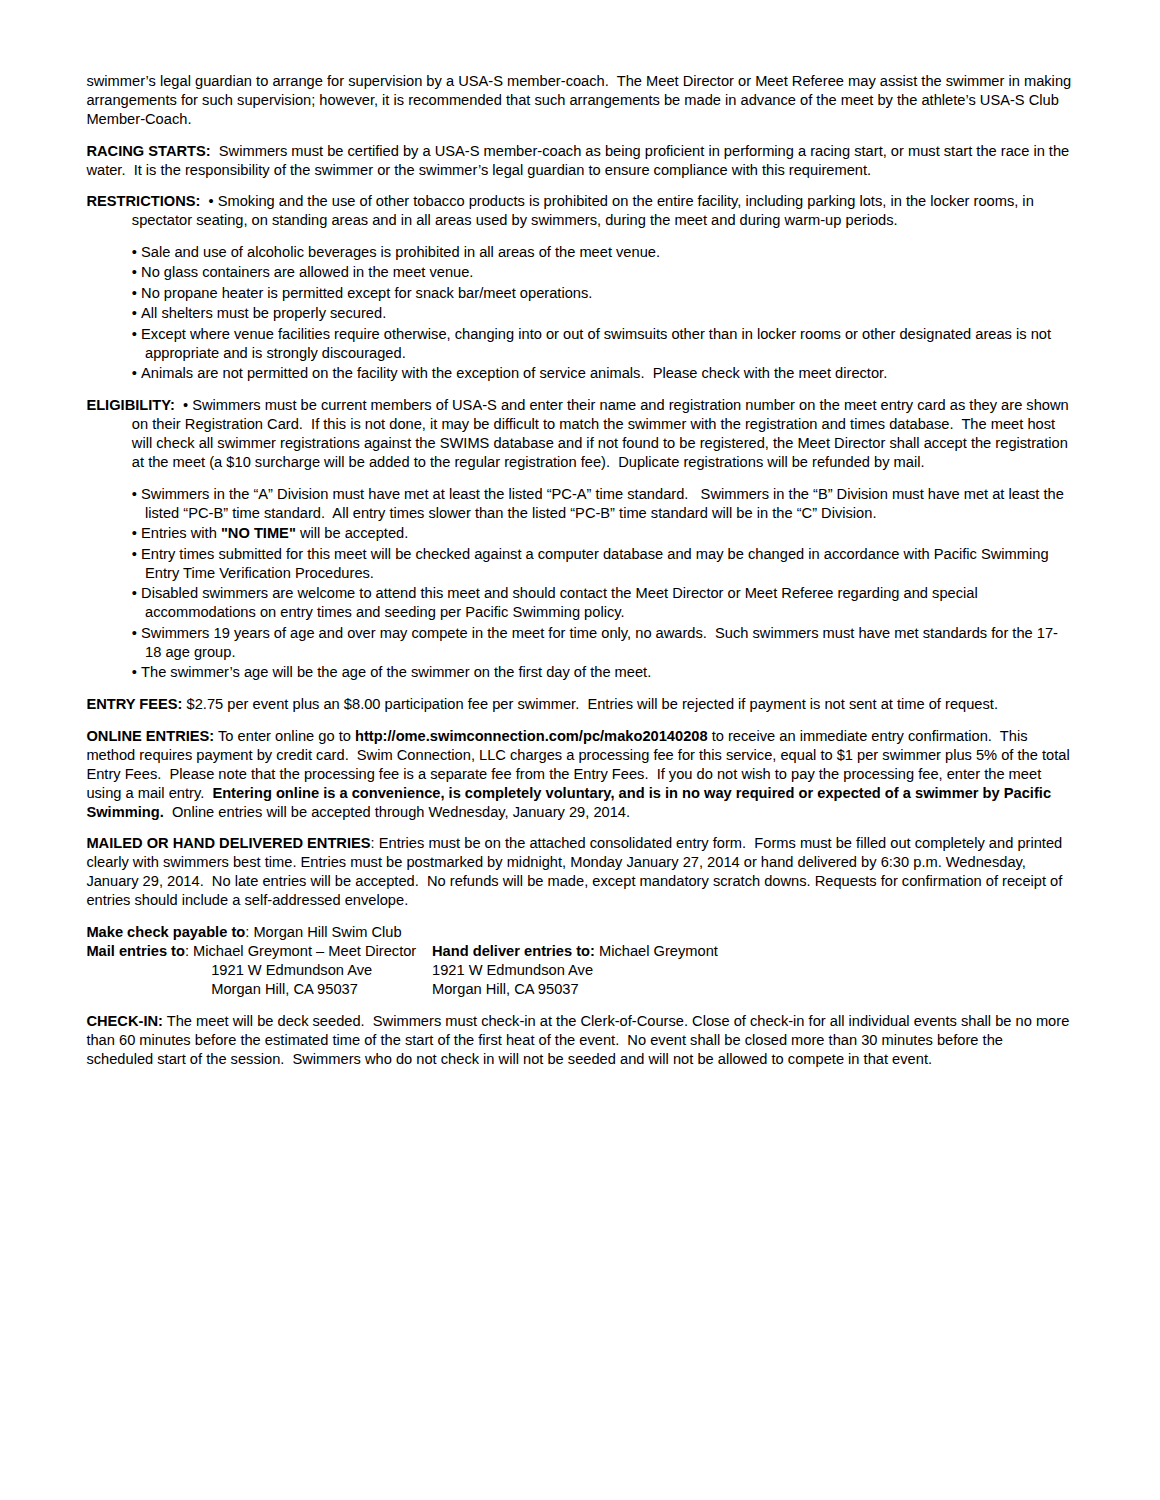swimmer’s legal guardian to arrange for supervision by a USA-S member-coach. The Meet Director or Meet Referee may assist the swimmer in making arrangements for such supervision; however, it is recommended that such arrangements be made in advance of the meet by the athlete’s USA-S Club Member-Coach.
RACING STARTS: Swimmers must be certified by a USA-S member-coach as being proficient in performing a racing start, or must start the race in the water. It is the responsibility of the swimmer or the swimmer’s legal guardian to ensure compliance with this requirement.
RESTRICTIONS: • Smoking and the use of other tobacco products is prohibited on the entire facility, including parking lots, in the locker rooms, in spectator seating, on standing areas and in all areas used by swimmers, during the meet and during warm-up periods.
Sale and use of alcoholic beverages is prohibited in all areas of the meet venue.
No glass containers are allowed in the meet venue.
No propane heater is permitted except for snack bar/meet operations.
All shelters must be properly secured.
Except where venue facilities require otherwise, changing into or out of swimsuits other than in locker rooms or other designated areas is not appropriate and is strongly discouraged.
Animals are not permitted on the facility with the exception of service animals. Please check with the meet director.
ELIGIBILITY: • Swimmers must be current members of USA-S and enter their name and registration number on the meet entry card as they are shown on their Registration Card. If this is not done, it may be difficult to match the swimmer with the registration and times database. The meet host will check all swimmer registrations against the SWIMS database and if not found to be registered, the Meet Director shall accept the registration at the meet (a $10 surcharge will be added to the regular registration fee). Duplicate registrations will be refunded by mail.
Swimmers in the “A” Division must have met at least the listed “PC-A” time standard. Swimmers in the “B” Division must have met at least the listed “PC-B” time standard. All entry times slower than the listed “PC-B” time standard will be in the “C” Division.
Entries with "NO TIME" will be accepted.
Entry times submitted for this meet will be checked against a computer database and may be changed in accordance with Pacific Swimming Entry Time Verification Procedures.
Disabled swimmers are welcome to attend this meet and should contact the Meet Director or Meet Referee regarding and special accommodations on entry times and seeding per Pacific Swimming policy.
Swimmers 19 years of age and over may compete in the meet for time only, no awards. Such swimmers must have met standards for the 17-18 age group.
The swimmer’s age will be the age of the swimmer on the first day of the meet.
ENTRY FEES: $2.75 per event plus an $8.00 participation fee per swimmer. Entries will be rejected if payment is not sent at time of request.
ONLINE ENTRIES: To enter online go to http://ome.swimconnection.com/pc/mako20140208 to receive an immediate entry confirmation. This method requires payment by credit card. Swim Connection, LLC charges a processing fee for this service, equal to $1 per swimmer plus 5% of the total Entry Fees. Please note that the processing fee is a separate fee from the Entry Fees. If you do not wish to pay the processing fee, enter the meet using a mail entry. Entering online is a convenience, is completely voluntary, and is in no way required or expected of a swimmer by Pacific Swimming. Online entries will be accepted through Wednesday, January 29, 2014.
MAILED OR HAND DELIVERED ENTRIES: Entries must be on the attached consolidated entry form. Forms must be filled out completely and printed clearly with swimmers best time. Entries must be postmarked by midnight, Monday January 27, 2014 or hand delivered by 6:30 p.m. Wednesday, January 29, 2014. No late entries will be accepted. No refunds will be made, except mandatory scratch downs. Requests for confirmation of receipt of entries should include a self-addressed envelope.
Make check payable to: Morgan Hill Swim Club
| Mail entries to : Michael Greymont – Meet Director | Hand deliver entries to: Michael Greymont |
| 1921 W Edmundson Ave | 1921 W Edmundson Ave |
| Morgan Hill, CA 95037 | Morgan Hill, CA 95037 |
CHECK-IN: The meet will be deck seeded. Swimmers must check-in at the Clerk-of-Course. Close of check-in for all individual events shall be no more than 60 minutes before the estimated time of the start of the first heat of the event. No event shall be closed more than 30 minutes before the scheduled start of the session. Swimmers who do not check in will not be seeded and will not be allowed to compete in that event.